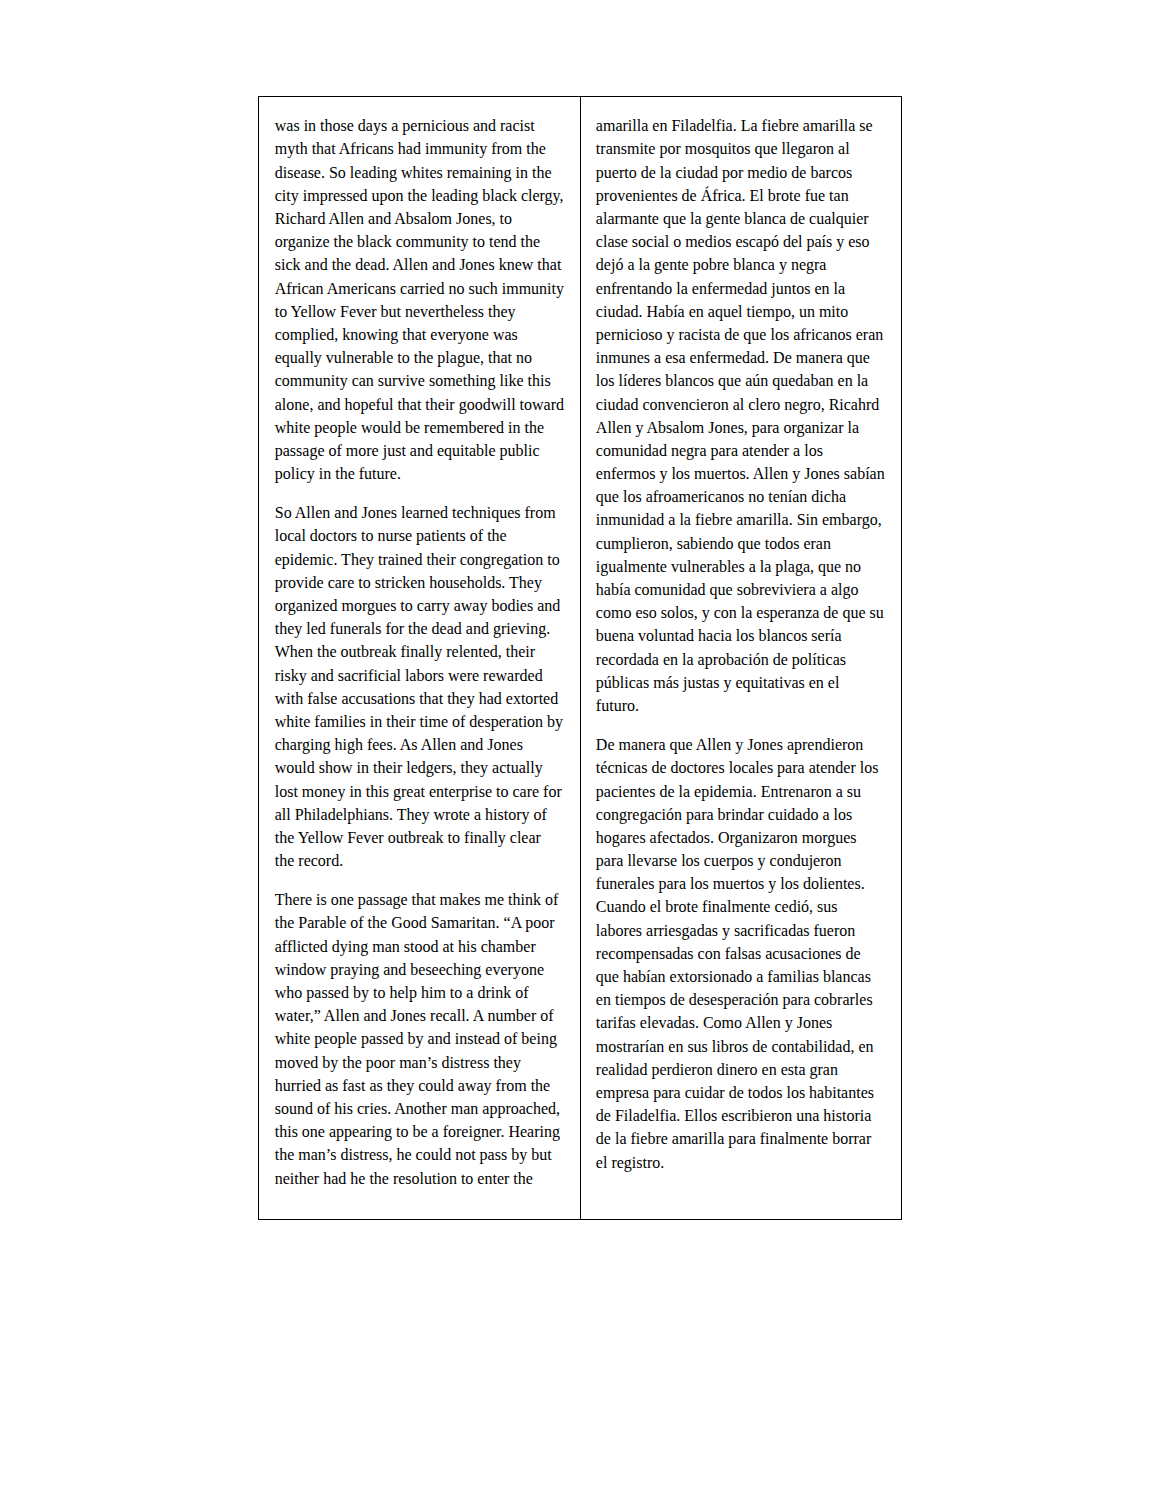| was in those days a pernicious and racist myth that Africans had immunity from the disease. So leading whites remaining in the city impressed upon the leading black clergy, Richard Allen and Absalom Jones, to organize the black community to tend the sick and the dead. Allen and Jones knew that African Americans carried no such immunity to Yellow Fever but nevertheless they complied, knowing that everyone was equally vulnerable to the plague, that no community can survive something like this alone, and hopeful that their goodwill toward white people would be remembered in the passage of more just and equitable public policy in the future. So Allen and Jones learned techniques from local doctors to nurse patients of the epidemic. They trained their congregation to provide care to stricken households. They organized morgues to carry away bodies and they led funerals for the dead and grieving. When the outbreak finally relented, their risky and sacrificial labors were rewarded with false accusations that they had extorted white families in their time of desperation by charging high fees. As Allen and Jones would show in their ledgers, they actually lost money in this great enterprise to care for all Philadelphians. They wrote a history of the Yellow Fever outbreak to finally clear the record. There is one passage that makes me think of the Parable of the Good Samaritan. “A poor afflicted dying man stood at his chamber window praying and beseeching everyone who passed by to help him to a drink of water,” Allen and Jones recall. A number of white people passed by and instead of being moved by the poor man’s distress they hurried as fast as they could away from the sound of his cries. Another man approached, this one appearing to be a foreigner. Hearing the man’s distress, he could not pass by but neither had he the resolution to enter the | amarilla en Filadelfia. La fiebre amarilla se transmite por mosquitos que llegaron al puerto de la ciudad por medio de barcos provenientes de África. El brote fue tan alarmante que la gente blanca de cualquier clase social o medios escapó del país y eso dejó a la gente pobre blanca y negra enfrentando la enfermedad juntos en la ciudad. Había en aquel tiempo, un mito pernicioso y racista de que los africanos eran inmunes a esa enfermedad. De manera que los líderes blancos que aún quedaban en la ciudad convencieron al clero negro, Ricahrd Allen y Absalom Jones, para organizar la comunidad negra para atender a los enfermos y los muertos. Allen y Jones sabían que los afroamericanos no tenían dicha inmunidad a la fiebre amarilla. Sin embargo, cumplieron, sabiendo que todos eran igualmente vulnerables a la plaga, que no había comunidad que sobreviviera a algo como eso solos, y con la esperanza de que su buena voluntad hacia los blancos sería recordada en la aprobación de políticas públicas más justas y equitativas en el futuro. De manera que Allen y Jones aprendieron técnicas de doctores locales para atender los pacientes de la epidemia. Entrenaron a su congregación para brindar cuidado a los hogares afectados. Organizaron morgues para llevarse los cuerpos y condujeron funerales para los muertos y los dolientes. Cuando el brote finalmente cedió, sus labores arriesgadas y sacrificadas fueron recompensadas con falsas acusaciones de que habían extorsionado a familias blancas en tiempos de desesperación para cobrarles tarifas elevadas. Como Allen y Jones mostrarían en sus libros de contabilidad, en realidad perdieron dinero en esta gran empresa para cuidar de todos los habitantes de Filadelfia. Ellos escribieron una historia de la fiebre amarilla para finalmente borrar el registro. |